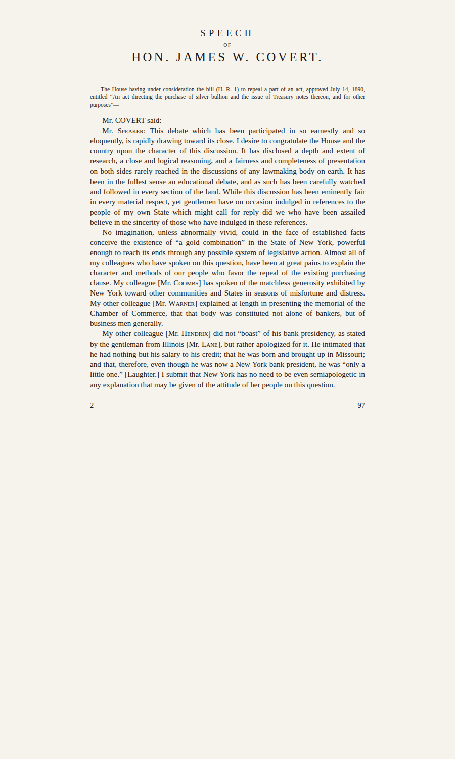SPEECH
OF
HON. JAMES W. COVERT.
. The House having under consideration the bill (H. R. 1) to repeal a part of an act, approved July 14, 1890, entitled “An act directing the purchase of silver bullion and the issue of Treasury notes thereon, and for other purposes”—
Mr. COVERT said:
Mr. Speaker: This debate which has been participated in so earnestly and so eloquently, is rapidly drawing toward its close. I desire to congratulate the House and the country upon the character of this discussion. It has disclosed a depth and extent of research, a close and logical reasoning, and a fairness and completeness of presentation on both sides rarely reached in the discussions of any lawmaking body on earth. It has been in the fullest sense an educational debate, and as such has been carefully watched and followed in every section of the land. While this discussion has been eminently fair in every material respect, yet gentlemen have on occasion indulged in references to the people of my own State which might call for reply did we who have been assailed believe in the sincerity of those who have indulged in these references.
No imagination, unless abnormally vivid, could in the face of established facts conceive the existence of “a gold combination” in the State of New York, powerful enough to reach its ends through any possible system of legislative action. Almost all of my colleagues who have spoken on this question, have been at great pains to explain the character and methods of our people who favor the repeal of the existing purchasing clause. My colleague [Mr. Coombs] has spoken of the matchless generosity exhibited by New York toward other communities and States in seasons of misfortune and distress. My other colleague [Mr. Warner] explained at length in presenting the memorial of the Chamber of Commerce, that that body was constituted not alone of bankers, but of business men generally.
My other colleague [Mr. Hendrix] did not “boast” of his bank presidency, as stated by the gentleman from Illinois [Mr. Lane], but rather apologized for it. He intimated that he had nothing but his salary to his credit; that he was born and brought up in Missouri; and that, therefore, even though he was now a New York bank president, he was “only a little one.” [Laughter.] I submit that New York has no need to be even semiapologetic in any explanation that may be given of the attitude of her people on this question.
2 97